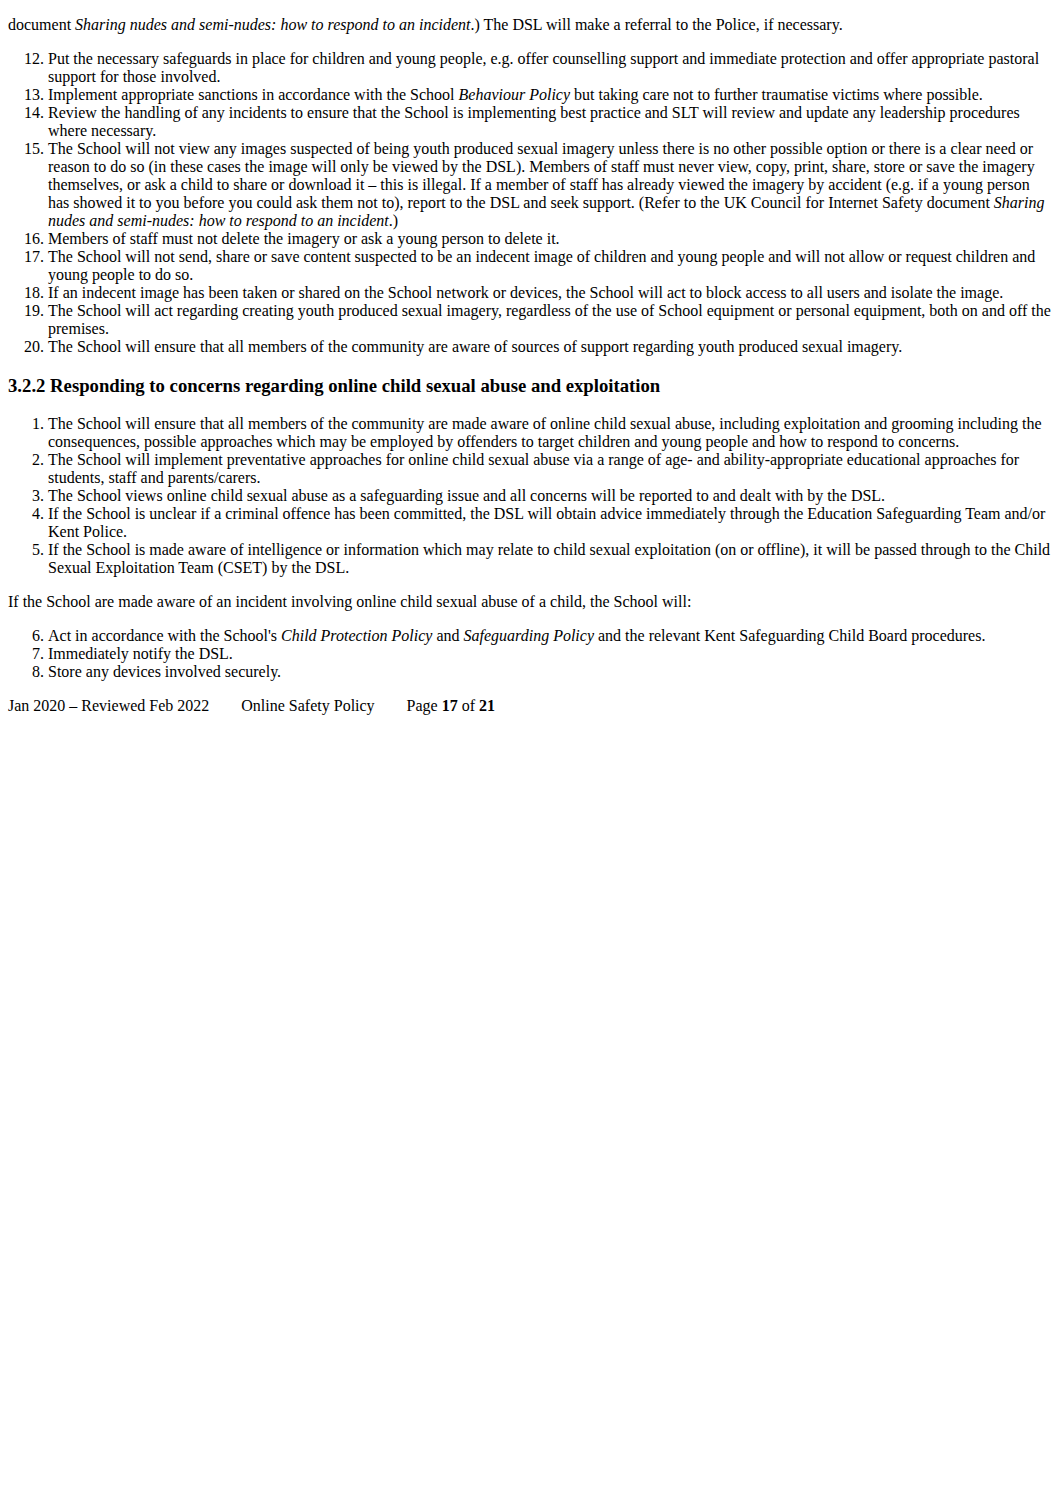document Sharing nudes and semi-nudes: how to respond to an incident.) The DSL will make a referral to the Police, if necessary.
Put the necessary safeguards in place for children and young people, e.g. offer counselling support and immediate protection and offer appropriate pastoral support for those involved.
Implement appropriate sanctions in accordance with the School Behaviour Policy but taking care not to further traumatise victims where possible.
Review the handling of any incidents to ensure that the School is implementing best practice and SLT will review and update any leadership procedures where necessary.
The School will not view any images suspected of being youth produced sexual imagery unless there is no other possible option or there is a clear need or reason to do so (in these cases the image will only be viewed by the DSL). Members of staff must never view, copy, print, share, store or save the imagery themselves, or ask a child to share or download it – this is illegal. If a member of staff has already viewed the imagery by accident (e.g. if a young person has showed it to you before you could ask them not to), report to the DSL and seek support. (Refer to the UK Council for Internet Safety document Sharing nudes and semi-nudes: how to respond to an incident.)
Members of staff must not delete the imagery or ask a young person to delete it.
The School will not send, share or save content suspected to be an indecent image of children and young people and will not allow or request children and young people to do so.
If an indecent image has been taken or shared on the School network or devices, the School will act to block access to all users and isolate the image.
The School will act regarding creating youth produced sexual imagery, regardless of the use of School equipment or personal equipment, both on and off the premises.
The School will ensure that all members of the community are aware of sources of support regarding youth produced sexual imagery.
3.2.2 Responding to concerns regarding online child sexual abuse and exploitation
The School will ensure that all members of the community are made aware of online child sexual abuse, including exploitation and grooming including the consequences, possible approaches which may be employed by offenders to target children and young people and how to respond to concerns.
The School will implement preventative approaches for online child sexual abuse via a range of age- and ability-appropriate educational approaches for students, staff and parents/carers.
The School views online child sexual abuse as a safeguarding issue and all concerns will be reported to and dealt with by the DSL.
If the School is unclear if a criminal offence has been committed, the DSL will obtain advice immediately through the Education Safeguarding Team and/or Kent Police.
If the School is made aware of intelligence or information which may relate to child sexual exploitation (on or offline), it will be passed through to the Child Sexual Exploitation Team (CSET) by the DSL.
If the School are made aware of an incident involving online child sexual abuse of a child, the School will:
Act in accordance with the School's Child Protection Policy and Safeguarding Policy and the relevant Kent Safeguarding Child Board procedures.
Immediately notify the DSL.
Store any devices involved securely.
Jan 2020 – Reviewed Feb 2022 Online Safety Policy Page 17 of 21